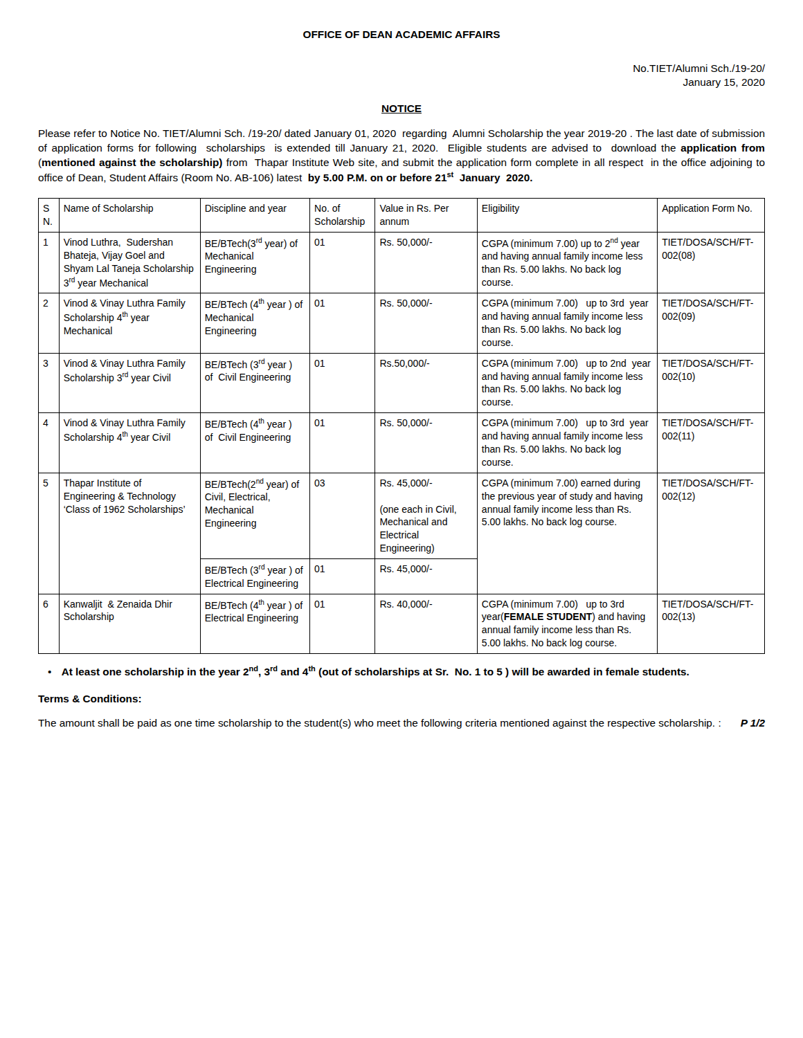OFFICE OF DEAN ACADEMIC AFFAIRS
No.TIET/Alumni Sch./19-20/
January 15, 2020
NOTICE
Please refer to Notice No. TIET/Alumni Sch. /19-20/ dated January 01, 2020 regarding Alumni Scholarship the year 2019-20 . The last date of submission of application forms for following scholarships is extended till January 21, 2020. Eligible students are advised to download the application from (mentioned against the scholarship) from Thapar Institute Web site, and submit the application form complete in all respect in the office adjoining to office of Dean, Student Affairs (Room No. AB-106) latest by 5.00 P.M. on or before 21st January 2020.
| S N. | Name of Scholarship | Discipline and year | No. of Scholarship | Value in Rs. Per annum | Eligibility | Application Form No. |
| --- | --- | --- | --- | --- | --- | --- |
| 1 | Vinod Luthra, Sudershan Bhateja, Vijay Goel and Shyam Lal Taneja Scholarship 3 rd year Mechanical | BE/BTech(3 rd year) of Mechanical Engineering | 01 | Rs. 50,000/- | CGPA (minimum 7.00) up to 2 nd year and having annual family income less than Rs. 5.00 lakhs. No back log course. | TIET/DOSA/SCH/FT-002(08) |
| 2 | Vinod & Vinay Luthra Family Scholarship 4 th year Mechanical | BE/BTech (4 th year ) of Mechanical Engineering | 01 | Rs. 50,000/- | CGPA (minimum 7.00) up to 3rd year and having annual family income less than Rs. 5.00 lakhs. No back log course. | TIET/DOSA/SCH/FT-002(09) |
| 3 | Vinod & Vinay Luthra Family Scholarship 3 rd year Civil | BE/BTech (3 rd year ) of Civil Engineering | 01 | Rs.50,000/- | CGPA (minimum 7.00) up to 2nd year and having annual family income less than Rs. 5.00 lakhs. No back log course. | TIET/DOSA/SCH/FT-002(10) |
| 4 | Vinod & Vinay Luthra Family Scholarship 4 th year Civil | BE/BTech (4 th year ) of Civil Engineering | 01 | Rs. 50,000/- | CGPA (minimum 7.00) up to 3rd year and having annual family income less than Rs. 5.00 lakhs. No back log course. | TIET/DOSA/SCH/FT-002(11) |
| 5 | Thapar Institute of Engineering & Technology ‘Class of 1962 Scholarships’ | BE/BTech(2 nd year) of Civil, Electrical, Mechanical Engineering | 03 | Rs. 45,000/- (one each in Civil, Mechanical and Electrical Engineering) | CGPA (minimum 7.00) earned during the previous year of study and having annual family income less than Rs. 5.00 lakhs. No back log course. | TIET/DOSA/SCH/FT-002(12) |
| BE/BTech (3 rd year ) of Electrical Engineering | 01 | Rs. 45,000/- |
| 6 | Kanwaljit & Zenaida Dhir Scholarship | BE/BTech (4 th year ) of Electrical Engineering | 01 | Rs. 40,000/- | CGPA (minimum 7.00) up to 3rd year( FEMALE STUDENT ) and having annual family income less than Rs. 5.00 lakhs. No back log course. | TIET/DOSA/SCH/FT-002(13) |
At least one scholarship in the year 2nd, 3rd and 4th (out of scholarships at Sr. No. 1 to 5 ) will be awarded in female students.
Terms & Conditions:
The amount shall be paid as one time scholarship to the student(s) who meet the following criteria mentioned against the respective scholarship. : P 1/2